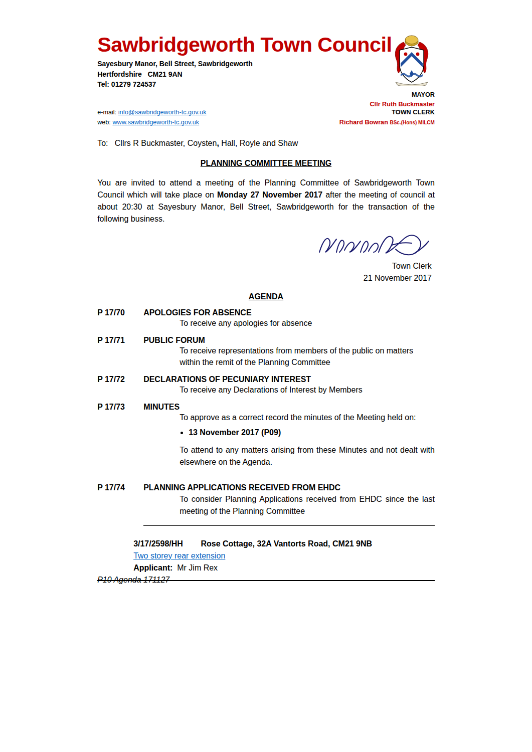Sawbridgeworth Town Council
Sayesbury Manor, Bell Street, Sawbridgeworth
Hertfordshire CM21 9AN
Tel: 01279 724537
MAYOR
Cllr Ruth Buckmaster
e-mail: info@sawbridgeworth-tc.gov.uk
web: www.sawbridgeworth-tc.gov.uk
TOWN CLERK
Richard Bowran BSc.(Hons) MILCM
To: Cllrs R Buckmaster, Coysten, Hall, Royle and Shaw
PLANNING COMMITTEE MEETING
You are invited to attend a meeting of the Planning Committee of Sawbridgeworth Town Council which will take place on Monday 27 November 2017 after the meeting of council at about 20:30 at Sayesbury Manor, Bell Street, Sawbridgeworth for the transaction of the following business.
Town Clerk
21 November 2017
AGENDA
| P 17/70 | APOLOGIES FOR ABSENCE To receive any apologies for absence |
| P 17/71 | PUBLIC FORUM To receive representations from members of the public on matters within the remit of the Planning Committee |
| P 17/72 | DECLARATIONS OF PECUNIARY INTEREST To receive any Declarations of Interest by Members |
| P 17/73 | MINUTES To approve as a correct record the minutes of the Meeting held on: 13 November 2017 (P09) To attend to any matters arising from these Minutes and not dealt with elsewhere on the Agenda. |
| P 17/74 | PLANNING APPLICATIONS RECEIVED FROM EHDC To consider Planning Applications received from EHDC since the last meeting of the Planning Committee |
3/17/2598/HH Rose Cottage, 32A Vantorts Road, CM21 9NB
Two storey rear extension
Applicant: Mr Jim Rex
P10 Agenda 171127